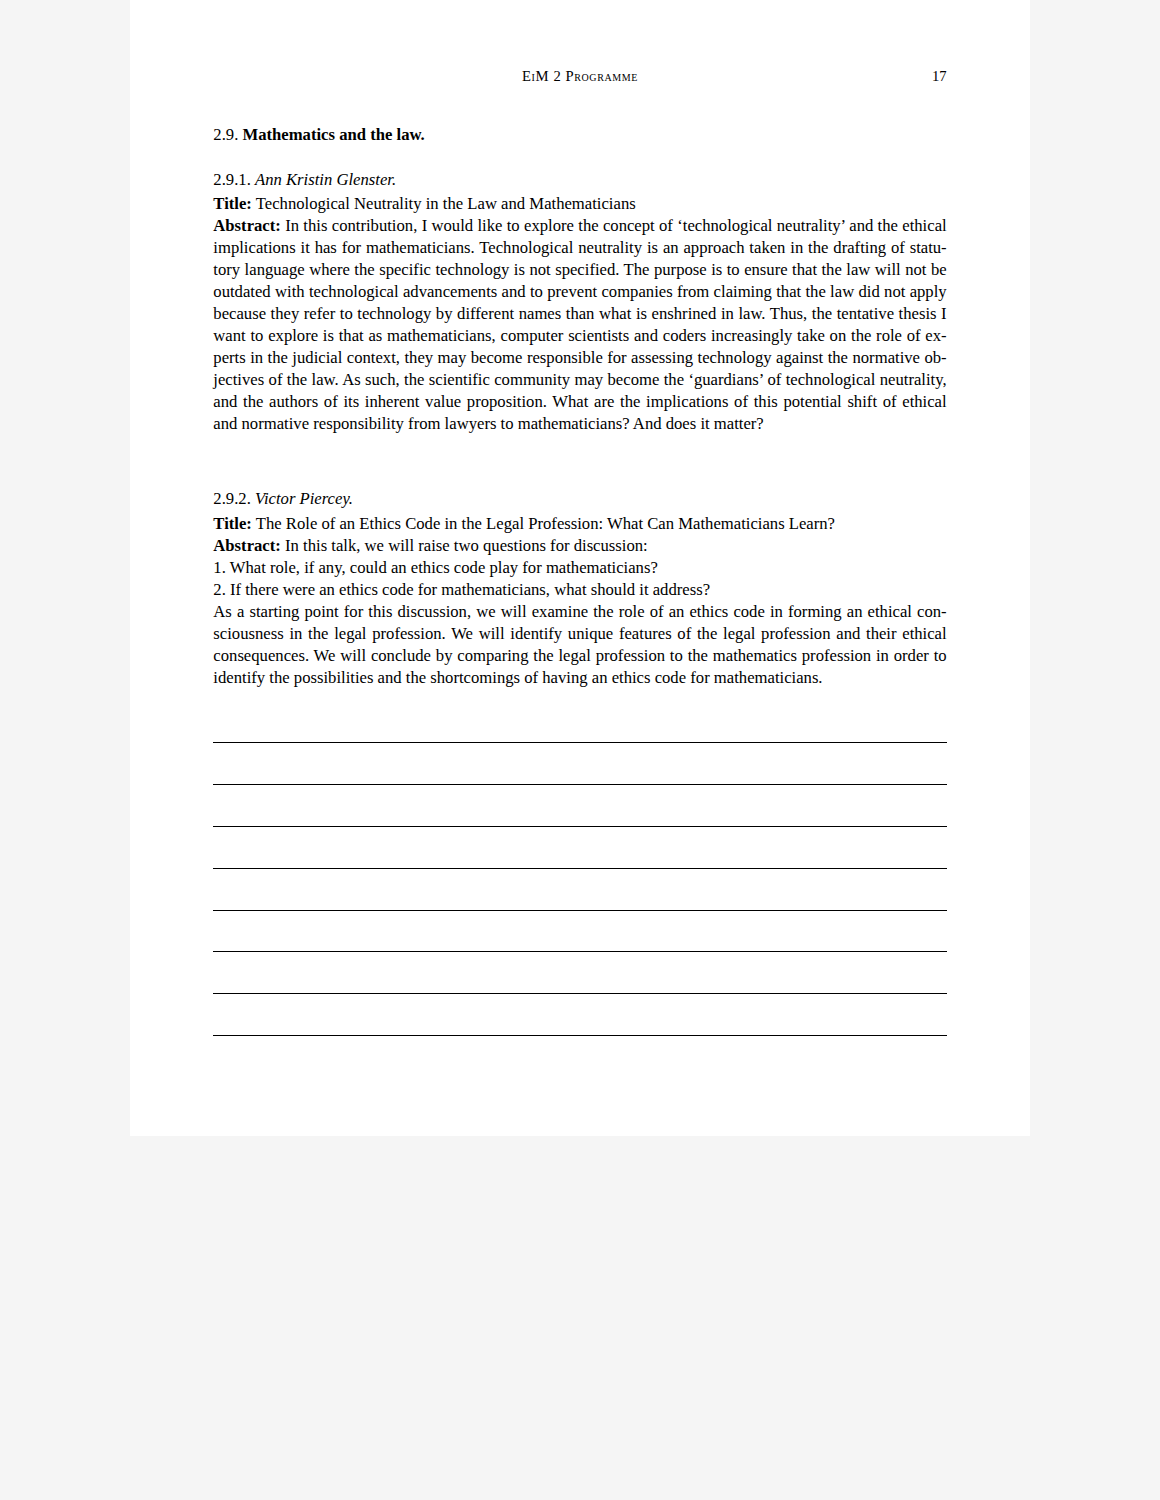EiM 2 Programme 17
2.9. Mathematics and the law.
2.9.1. Ann Kristin Glenster.
Title: Technological Neutrality in the Law and Mathematicians
Abstract: In this contribution, I would like to explore the concept of ‘technological neutrality’ and the ethical implications it has for mathematicians. Technological neutrality is an approach taken in the drafting of statutory language where the specific technology is not specified. The purpose is to ensure that the law will not be outdated with technological advancements and to prevent companies from claiming that the law did not apply because they refer to technology by different names than what is enshrined in law. Thus, the tentative thesis I want to explore is that as mathematicians, computer scientists and coders increasingly take on the role of experts in the judicial context, they may become responsible for assessing technology against the normative objectives of the law. As such, the scientific community may become the ‘guardians’ of technological neutrality, and the authors of its inherent value proposition. What are the implications of this potential shift of ethical and normative responsibility from lawyers to mathematicians? And does it matter?
2.9.2. Victor Piercey.
Title: The Role of an Ethics Code in the Legal Profession: What Can Mathematicians Learn?
Abstract: In this talk, we will raise two questions for discussion:
1. What role, if any, could an ethics code play for mathematicians?
2. If there were an ethics code for mathematicians, what should it address?
As a starting point for this discussion, we will examine the role of an ethics code in forming an ethical consciousness in the legal profession. We will identify unique features of the legal profession and their ethical consequences. We will conclude by comparing the legal profession to the mathematics profession in order to identify the possibilities and the shortcomings of having an ethics code for mathematicians.